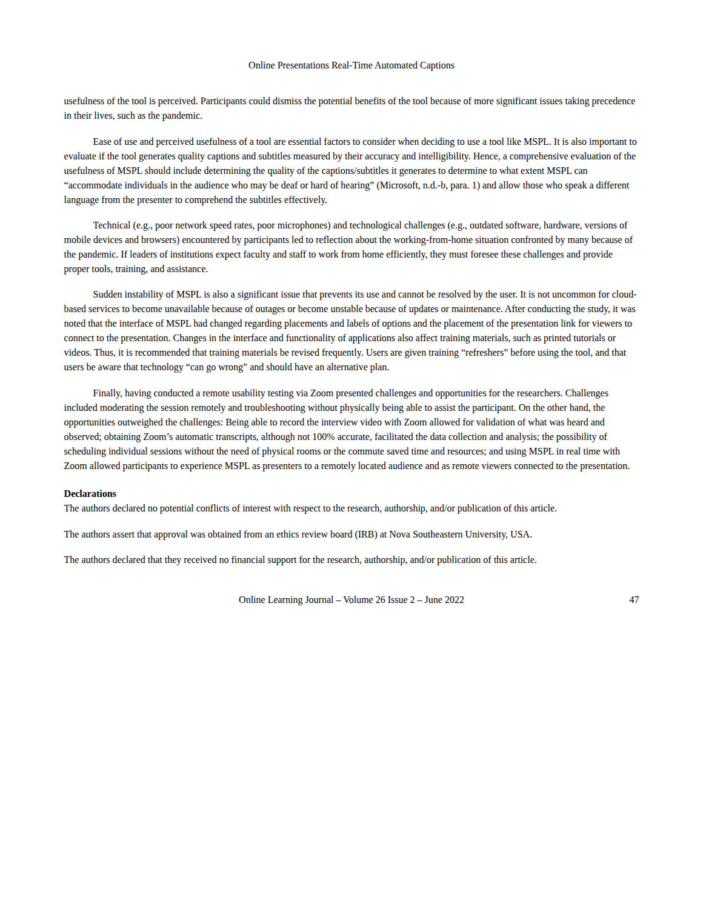Online Presentations Real-Time Automated Captions
usefulness of the tool is perceived. Participants could dismiss the potential benefits of the tool because of more significant issues taking precedence in their lives, such as the pandemic.
Ease of use and perceived usefulness of a tool are essential factors to consider when deciding to use a tool like MSPL. It is also important to evaluate if the tool generates quality captions and subtitles measured by their accuracy and intelligibility. Hence, a comprehensive evaluation of the usefulness of MSPL should include determining the quality of the captions/subtitles it generates to determine to what extent MSPL can “accommodate individuals in the audience who may be deaf or hard of hearing” (Microsoft, n.d.-b, para. 1) and allow those who speak a different language from the presenter to comprehend the subtitles effectively.
Technical (e.g., poor network speed rates, poor microphones) and technological challenges (e.g., outdated software, hardware, versions of mobile devices and browsers) encountered by participants led to reflection about the working-from-home situation confronted by many because of the pandemic. If leaders of institutions expect faculty and staff to work from home efficiently, they must foresee these challenges and provide proper tools, training, and assistance.
Sudden instability of MSPL is also a significant issue that prevents its use and cannot be resolved by the user. It is not uncommon for cloud-based services to become unavailable because of outages or become unstable because of updates or maintenance. After conducting the study, it was noted that the interface of MSPL had changed regarding placements and labels of options and the placement of the presentation link for viewers to connect to the presentation. Changes in the interface and functionality of applications also affect training materials, such as printed tutorials or videos. Thus, it is recommended that training materials be revised frequently. Users are given training “refreshers” before using the tool, and that users be aware that technology “can go wrong” and should have an alternative plan.
Finally, having conducted a remote usability testing via Zoom presented challenges and opportunities for the researchers. Challenges included moderating the session remotely and troubleshooting without physically being able to assist the participant. On the other hand, the opportunities outweighed the challenges: Being able to record the interview video with Zoom allowed for validation of what was heard and observed; obtaining Zoom’s automatic transcripts, although not 100% accurate, facilitated the data collection and analysis; the possibility of scheduling individual sessions without the need of physical rooms or the commute saved time and resources; and using MSPL in real time with Zoom allowed participants to experience MSPL as presenters to a remotely located audience and as remote viewers connected to the presentation.
Declarations
The authors declared no potential conflicts of interest with respect to the research, authorship, and/or publication of this article.
The authors assert that approval was obtained from an ethics review board (IRB) at Nova Southeastern University, USA.
The authors declared that they received no financial support for the research, authorship, and/or publication of this article.
Online Learning Journal – Volume 26 Issue 2 – June 2022 47